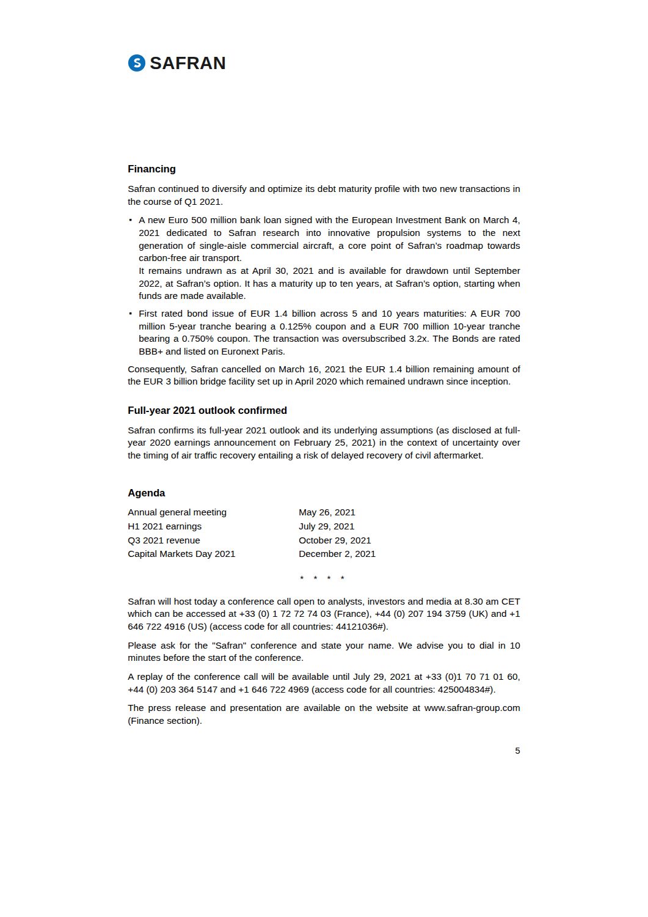SAFRAN
Financing
Safran continued to diversify and optimize its debt maturity profile with two new transactions in the course of Q1 2021.
A new Euro 500 million bank loan signed with the European Investment Bank on March 4, 2021 dedicated to Safran research into innovative propulsion systems to the next generation of single-aisle commercial aircraft, a core point of Safran’s roadmap towards carbon-free air transport. It remains undrawn as at April 30, 2021 and is available for drawdown until September 2022, at Safran’s option. It has a maturity up to ten years, at Safran’s option, starting when funds are made available.
First rated bond issue of EUR 1.4 billion across 5 and 10 years maturities: A EUR 700 million 5-year tranche bearing a 0.125% coupon and a EUR 700 million 10-year tranche bearing a 0.750% coupon. The transaction was oversubscribed 3.2x. The Bonds are rated BBB+ and listed on Euronext Paris.
Consequently, Safran cancelled on March 16, 2021 the EUR 1.4 billion remaining amount of the EUR 3 billion bridge facility set up in April 2020 which remained undrawn since inception.
Full-year 2021 outlook confirmed
Safran confirms its full-year 2021 outlook and its underlying assumptions (as disclosed at full-year 2020 earnings announcement on February 25, 2021) in the context of uncertainty over the timing of air traffic recovery entailing a risk of delayed recovery of civil aftermarket.
Agenda
| Annual general meeting | May 26, 2021 |
| H1 2021 earnings | July 29, 2021 |
| Q3 2021 revenue | October 29, 2021 |
| Capital Markets Day 2021 | December 2, 2021 |
* * * *
Safran will host today a conference call open to analysts, investors and media at 8.30 am CET which can be accessed at +33 (0) 1 72 72 74 03 (France), +44 (0) 207 194 3759 (UK) and +1 646 722 4916 (US) (access code for all countries: 44121036#).
Please ask for the "Safran" conference and state your name. We advise you to dial in 10 minutes before the start of the conference.
A replay of the conference call will be available until July 29, 2021 at +33 (0)1 70 71 01 60, +44 (0) 203 364 5147 and +1 646 722 4969 (access code for all countries: 425004834#).
The press release and presentation are available on the website at www.safran-group.com (Finance section).
5